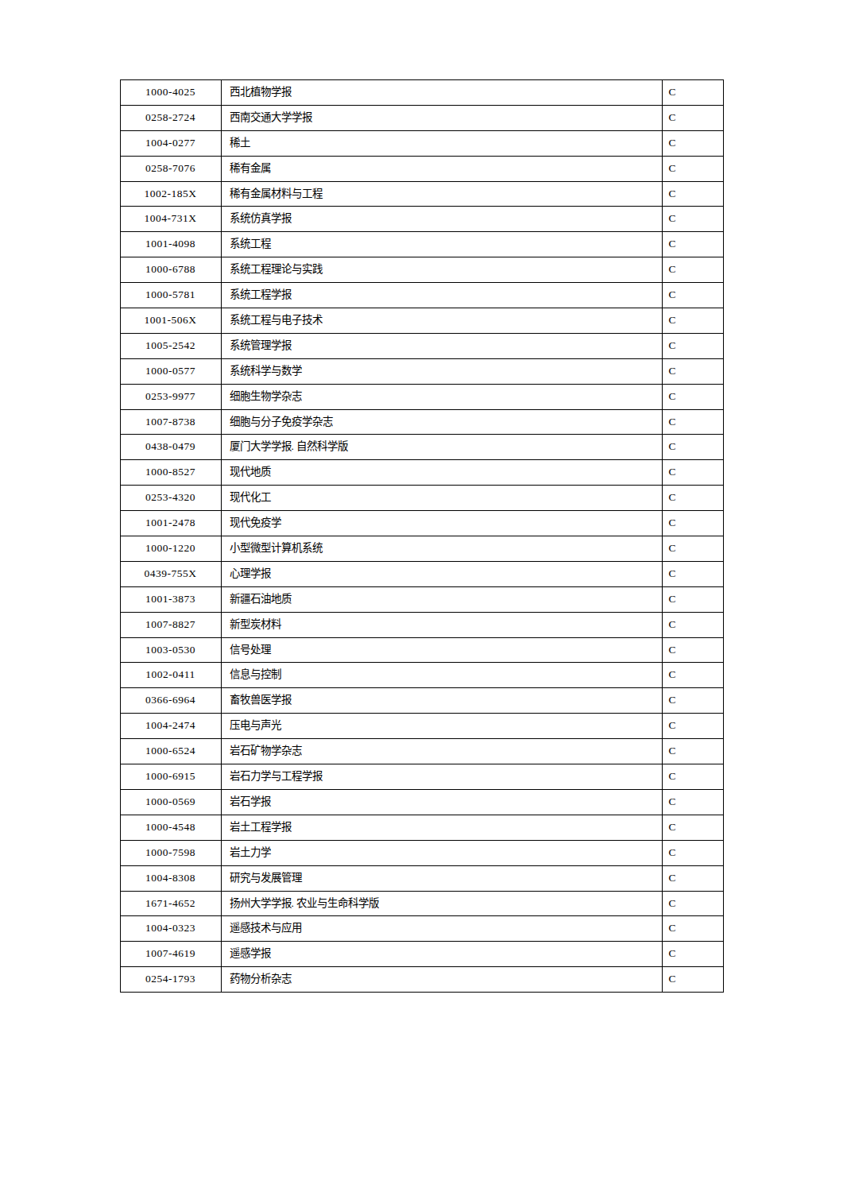| 1000-4025 | 西北植物学报 | C |
| 0258-2724 | 西南交通大学学报 | C |
| 1004-0277 | 稀土 | C |
| 0258-7076 | 稀有金属 | C |
| 1002-185X | 稀有金属材料与工程 | C |
| 1004-731X | 系统仿真学报 | C |
| 1001-4098 | 系统工程 | C |
| 1000-6788 | 系统工程理论与实践 | C |
| 1000-5781 | 系统工程学报 | C |
| 1001-506X | 系统工程与电子技术 | C |
| 1005-2542 | 系统管理学报 | C |
| 1000-0577 | 系统科学与数学 | C |
| 0253-9977 | 细胞生物学杂志 | C |
| 1007-8738 | 细胞与分子免疫学杂志 | C |
| 0438-0479 | 厦门大学学报. 自然科学版 | C |
| 1000-8527 | 现代地质 | C |
| 0253-4320 | 现代化工 | C |
| 1001-2478 | 现代免疫学 | C |
| 1000-1220 | 小型微型计算机系统 | C |
| 0439-755X | 心理学报 | C |
| 1001-3873 | 新疆石油地质 | C |
| 1007-8827 | 新型炭材料 | C |
| 1003-0530 | 信号处理 | C |
| 1002-0411 | 信息与控制 | C |
| 0366-6964 | 畜牧兽医学报 | C |
| 1004-2474 | 压电与声光 | C |
| 1000-6524 | 岩石矿物学杂志 | C |
| 1000-6915 | 岩石力学与工程学报 | C |
| 1000-0569 | 岩石学报 | C |
| 1000-4548 | 岩土工程学报 | C |
| 1000-7598 | 岩土力学 | C |
| 1004-8308 | 研究与发展管理 | C |
| 1671-4652 | 扬州大学学报. 农业与生命科学版 | C |
| 1004-0323 | 遥感技术与应用 | C |
| 1007-4619 | 遥感学报 | C |
| 0254-1793 | 药物分析杂志 | C |